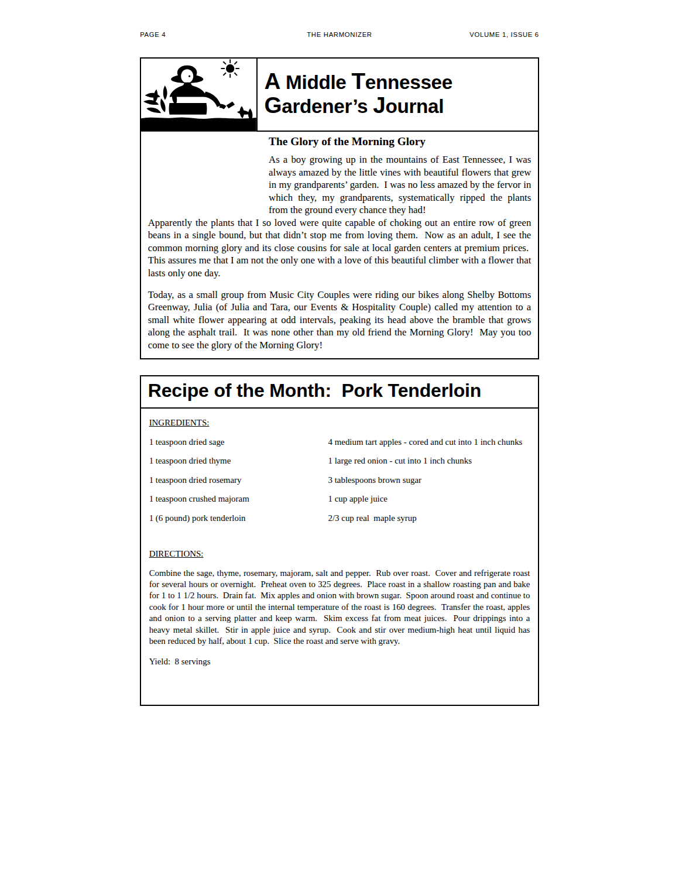PAGE 4
THE HARMONIZER
VOLUME 1, ISSUE 6
Gardener illustration
A Middle Tennessee Gardener’s Journal
The Glory of the Morning Glory
As a boy growing up in the mountains of East Tennessee, I was always amazed by the little vines with beautiful flowers that grew in my grandparents’ garden. I was no less amazed by the fervor in which they, my grandparents, systematically ripped the plants from the ground every chance they had!
Apparently the plants that I so loved were quite capable of choking out an entire row of green beans in a single bound, but that didn’t stop me from loving them. Now as an adult, I see the common morning glory and its close cousins for sale at local garden centers at premium prices. This assures me that I am not the only one with a love of this beautiful climber with a flower that lasts only one day.
Today, as a small group from Music City Couples were riding our bikes along Shelby Bottoms Greenway, Julia (of Julia and Tara, our Events & Hospitality Couple) called my attention to a small white flower appearing at odd intervals, peaking its head above the bramble that grows along the asphalt trail. It was none other than my old friend the Morning Glory! May you too come to see the glory of the Morning Glory!
Recipe of the Month: Pork Tenderloin
INGREDIENTS:
| 1 teaspoon dried sage | 4 medium tart apples - cored and cut into 1 inch chunks |
| 1 teaspoon dried thyme | 1 large red onion - cut into 1 inch chunks |
| 1 teaspoon dried rosemary | 3 tablespoons brown sugar |
| 1 teaspoon crushed majoram | 1 cup apple juice |
| 1 (6 pound) pork tenderloin | 2/3 cup real maple syrup |
DIRECTIONS:
Combine the sage, thyme, rosemary, majoram, salt and pepper. Rub over roast. Cover and refrigerate roast for several hours or overnight. Preheat oven to 325 degrees. Place roast in a shallow roasting pan and bake for 1 to 1 1/2 hours. Drain fat. Mix apples and onion with brown sugar. Spoon around roast and continue to cook for 1 hour more or until the internal temperature of the roast is 160 degrees. Transfer the roast, apples and onion to a serving platter and keep warm. Skim excess fat from meat juices. Pour drippings into a heavy metal skillet. Stir in apple juice and syrup. Cook and stir over medium-high heat until liquid has been reduced by half, about 1 cup. Slice the roast and serve with gravy.
Yield: 8 servings